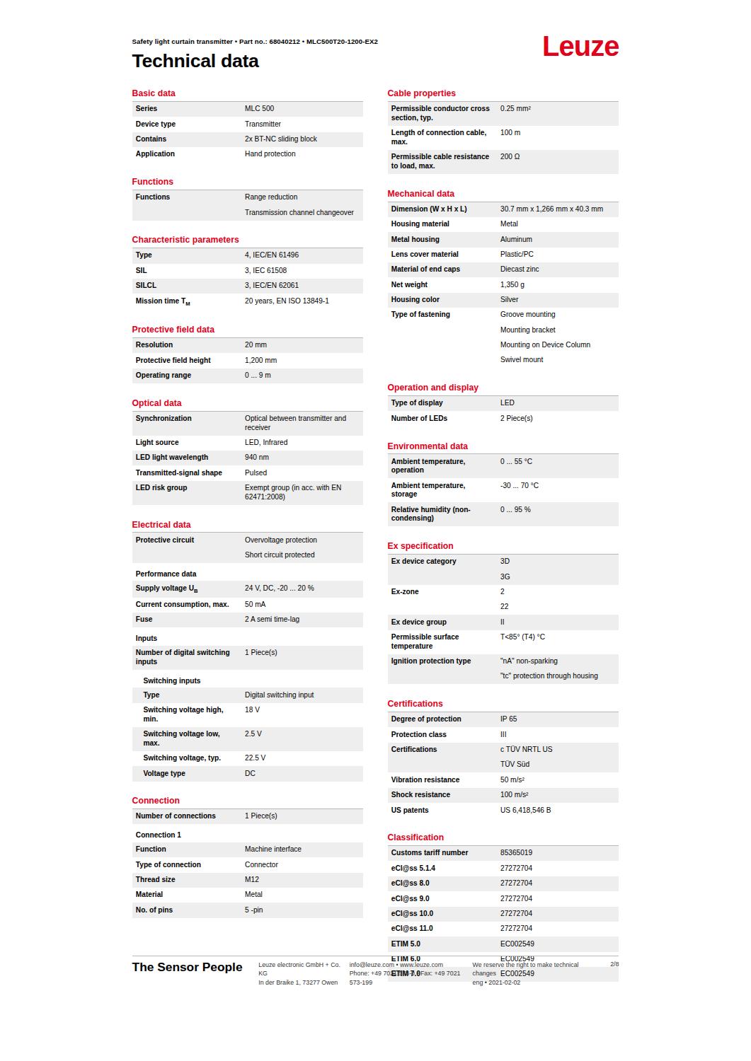Safety light curtain transmitter • Part no.: 68040212 • MLC500T20-1200-EX2
Technical data
Leuze
Basic data
| Series | MLC 500 |
| Device type | Transmitter |
| Contains | 2x BT-NC sliding block |
| Application | Hand protection |
Functions
| Functions | Range reduction |
| | Transmission channel changeover |
Characteristic parameters
| Type | 4, IEC/EN 61496 |
| SIL | 3, IEC 61508 |
| SILCL | 3, IEC/EN 62061 |
| Mission time T M | 20 years, EN ISO 13849-1 |
Protective field data
| Resolution | 20 mm |
| Protective field height | 1,200 mm |
| Operating range | 0 ... 9 m |
Optical data
| Synchronization | Optical between transmitter and receiver |
| Light source | LED, Infrared |
| LED light wavelength | 940 nm |
| Transmitted-signal shape | Pulsed |
| LED risk group | Exempt group (in acc. with EN 62471:2008) |
Electrical data
| Protective circuit | Overvoltage protection |
| | Short circuit protected |
| Performance data |
| Supply voltage U B | 24 V, DC, -20 ... 20 % |
| Current consumption, max. | 50 mA |
| Fuse | 2 A semi time-lag |
| Inputs |
| Number of digital switching inputs | 1 Piece(s) |
| Switching inputs |
| Type | Digital switching input |
| Switching voltage high, min. | 18 V |
| Switching voltage low, max. | 2.5 V |
| Switching voltage, typ. | 22.5 V |
| Voltage type | DC |
Connection
| Number of connections | 1 Piece(s) |
| Connection 1 |
| Function | Machine interface |
| Type of connection | Connector |
| Thread size | M12 |
| Material | Metal |
| No. of pins | 5 -pin |
Cable properties
| Permissible conductor cross section, typ. | 0.25 mm² |
| Length of connection cable, max. | 100 m |
| Permissible cable resistance to load, max. | 200 Ω |
Mechanical data
| Dimension (W x H x L) | 30.7 mm x 1,266 mm x 40.3 mm |
| Housing material | Metal |
| Metal housing | Aluminum |
| Lens cover material | Plastic/PC |
| Material of end caps | Diecast zinc |
| Net weight | 1,350 g |
| Housing color | Silver |
| Type of fastening | Groove mounting |
| | Mounting bracket |
| | Mounting on Device Column |
| | Swivel mount |
Operation and display
| Type of display | LED |
| Number of LEDs | 2 Piece(s) |
Environmental data
| Ambient temperature, operation | 0 ... 55 °C |
| Ambient temperature, storage | -30 ... 70 °C |
| Relative humidity (non-condensing) | 0 ... 95 % |
Ex specification
| Ex device category | 3D |
| | 3G |
| Ex-zone | 2 |
| | 22 |
| Ex device group | II |
| Permissible surface temperature | T<85° (T4) °C |
| Ignition protection type | "nA" non-sparking |
| | "tc" protection through housing |
Certifications
| Degree of protection | IP 65 |
| Protection class | III |
| Certifications | c TÜV NRTL US |
| | TÜV Süd |
| Vibration resistance | 50 m/s² |
| Shock resistance | 100 m/s² |
| US patents | US 6,418,546 B |
Classification
| Customs tariff number | 85365019 |
| eCl@ss 5.1.4 | 27272704 |
| eCl@ss 8.0 | 27272704 |
| eCl@ss 9.0 | 27272704 |
| eCl@ss 10.0 | 27272704 |
| eCl@ss 11.0 | 27272704 |
| ETIM 5.0 | EC002549 |
| ETIM 6.0 | EC002549 |
| ETIM 7.0 | EC002549 |
The Sensor People
Leuze electronic GmbH + Co. KG
In der Braike 1, 73277 Owen
info@leuze.com • www.leuze.com
Phone: +49 7021 573-0 • Fax: +49 7021 573-199
We reserve the right to make technical changes
eng • 2021-02-02
2/8